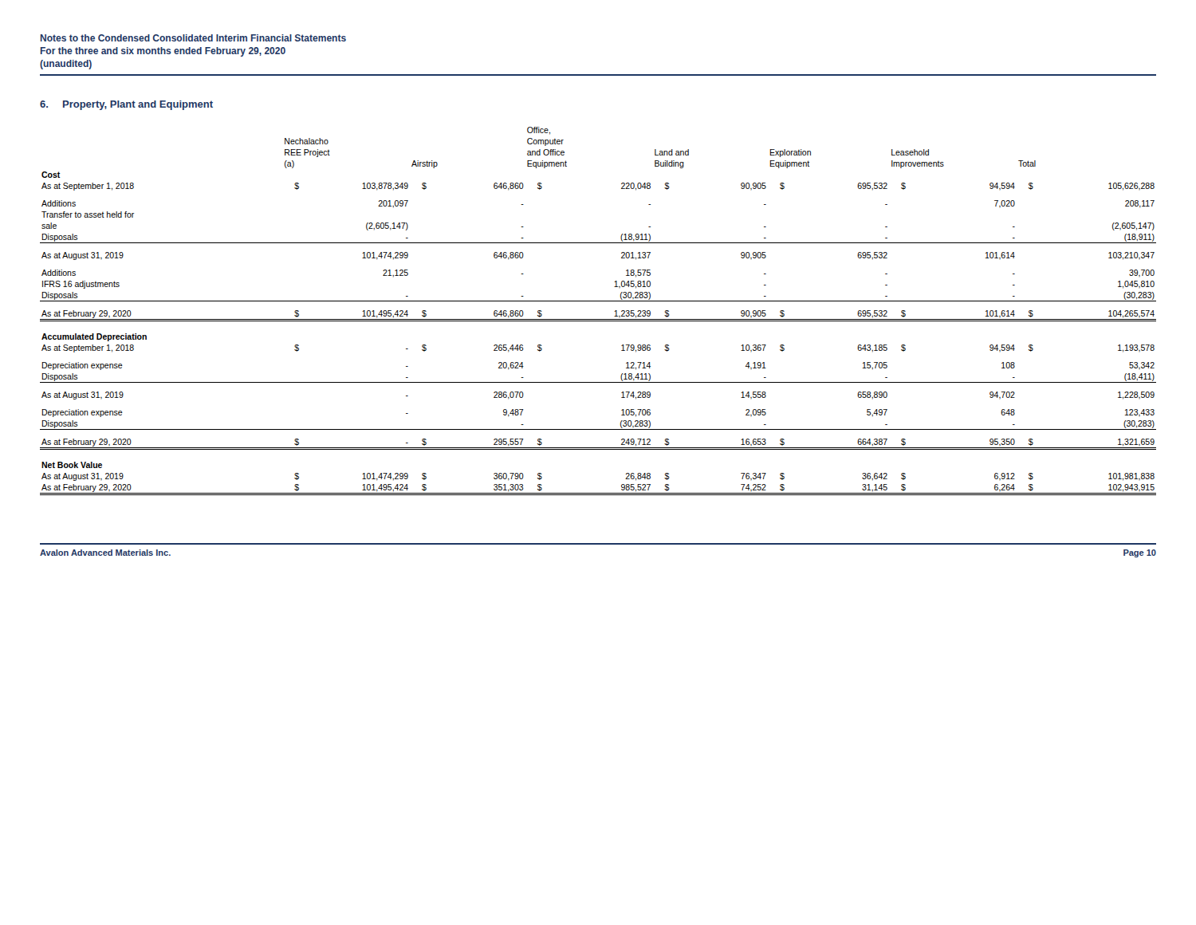Notes to the Condensed Consolidated Interim Financial Statements
For the three and six months ended February 29, 2020
(unaudited)
6. Property, Plant and Equipment
| | | | Office, | | | | |
| | Nechalacho | | Computer | | | | |
| | REE Project | | and Office | Land and | Exploration | Leasehold | |
| | (a) | Airstrip | Equipment | Building | Equipment | Improvements | Total |
| Cost | |
| As at September 1, 2018 | $ | 103,878,349 | $ | 646,860 | $ | 220,048 | $ | 90,905 | $ | 695,532 | $ | 94,594 | $ | 105,626,288 |
| Additions | | 201,097 | | - | | - | | - | | - | | 7,020 | | 208,117 |
| Transfer to asset held for | |
| sale | | (2,605,147) | | - | | - | | - | | - | | - | | (2,605,147) |
| Disposals | | - | | - | | (18,911) | | - | | - | | - | | (18,911) |
| As at August 31, 2019 | | 101,474,299 | | 646,860 | | 201,137 | | 90,905 | | 695,532 | | 101,614 | | 103,210,347 |
| Additions | | 21,125 | | - | | 18,575 | | - | | - | | - | | 39,700 |
| IFRS 16 adjustments | | | | | | 1,045,810 | | - | | - | | - | | 1,045,810 |
| Disposals | | - | | - | | (30,283) | | - | | - | | - | | (30,283) |
| As at February 29, 2020 | $ | 101,495,424 | $ | 646,860 | $ | 1,235,239 | $ | 90,905 | $ | 695,532 | $ | 101,614 | $ | 104,265,574 |
| Accumulated Depreciation | |
| As at September 1, 2018 | $ | - | $ | 265,446 | $ | 179,986 | $ | 10,367 | $ | 643,185 | $ | 94,594 | $ | 1,193,578 |
| Depreciation expense | | - | | 20,624 | | 12,714 | | 4,191 | | 15,705 | | 108 | | 53,342 |
| Disposals | | - | | - | | (18,411) | | - | | - | | - | | (18,411) |
| As at August 31, 2019 | | - | | 286,070 | | 174,289 | | 14,558 | | 658,890 | | 94,702 | | 1,228,509 |
| Depreciation expense | | - | | 9,487 | | 105,706 | | 2,095 | | 5,497 | | 648 | | 123,433 |
| Disposals | | | | - | | (30,283) | | - | | - | | - | | (30,283) |
| As at February 29, 2020 | $ | - | $ | 295,557 | $ | 249,712 | $ | 16,653 | $ | 664,387 | $ | 95,350 | $ | 1,321,659 |
| Net Book Value | |
| As at August 31, 2019 | $ | 101,474,299 | $ | 360,790 | $ | 26,848 | $ | 76,347 | $ | 36,642 | $ | 6,912 | $ | 101,981,838 |
| As at February 29, 2020 | $ | 101,495,424 | $ | 351,303 | $ | 985,527 | $ | 74,252 | $ | 31,145 | $ | 6,264 | $ | 102,943,915 |
Avalon Advanced Materials Inc.
Page 10